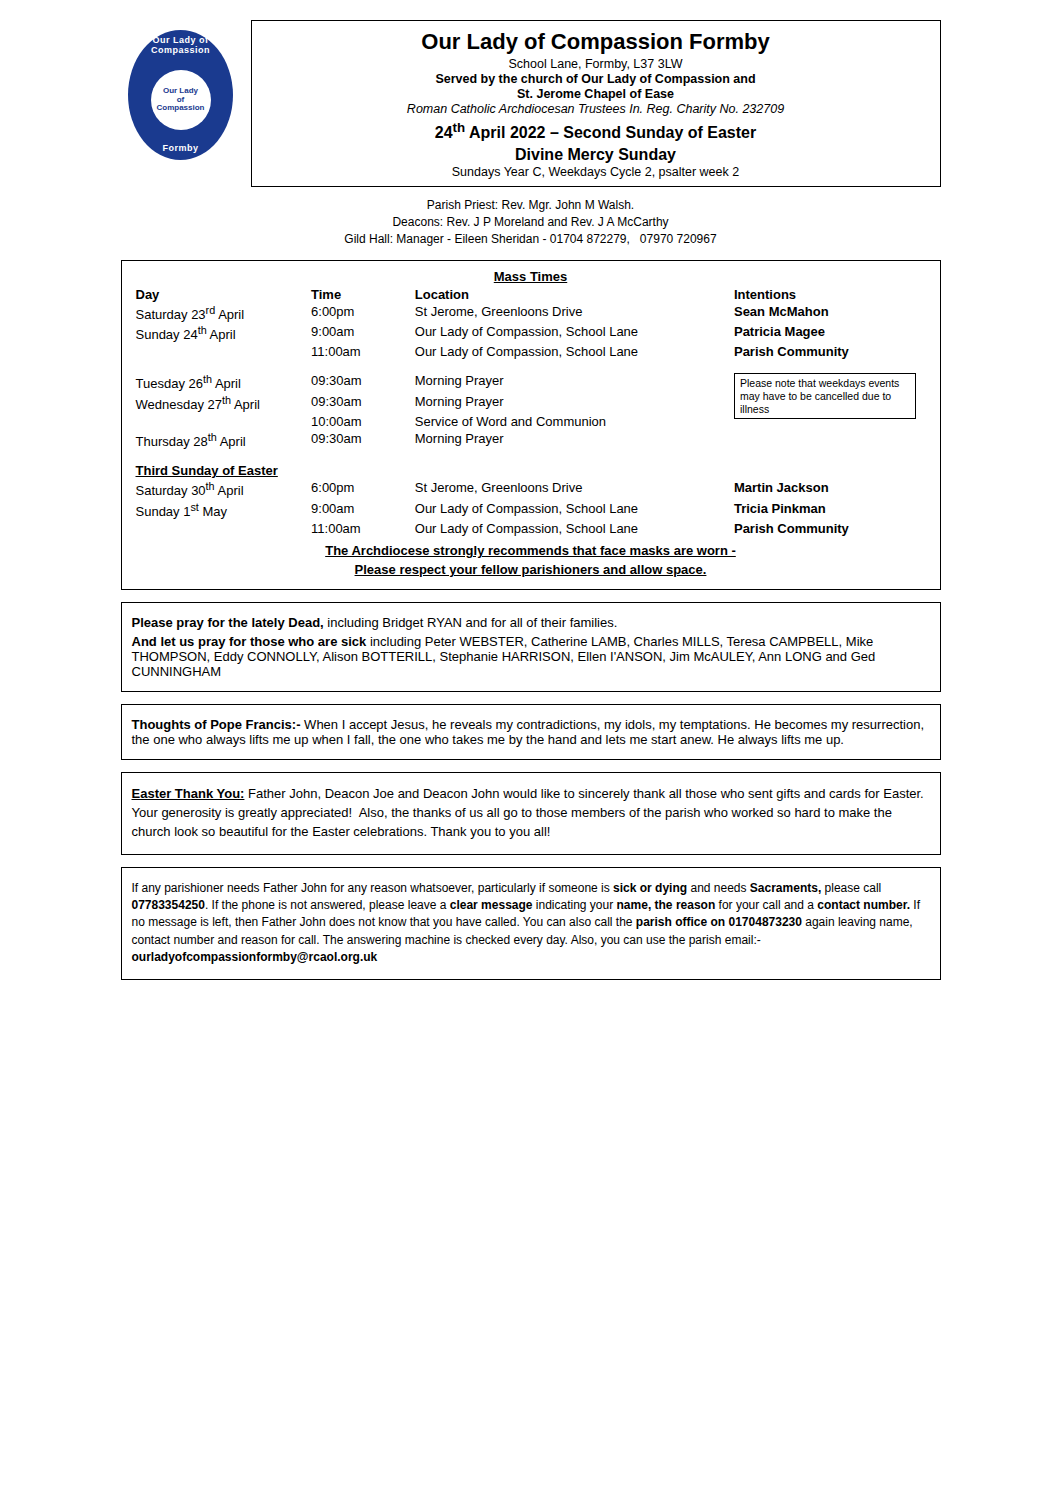Our Lady of Compassion
Our Lady
of
Compassion
Formby
Our Lady of Compassion Formby
School Lane, Formby, L37 3LW
Served by the church of Our Lady of Compassion and
St. Jerome Chapel of Ease
Roman Catholic Archdiocesan Trustees In. Reg. Charity No. 232709
24th April 2022 – Second Sunday of Easter
Divine Mercy Sunday
Sundays Year C, Weekdays Cycle 2, psalter week 2
Parish Priest: Rev. Mgr. John M Walsh.
Deacons: Rev. J P Moreland and Rev. J A McCarthy
Gild Hall: Manager - Eileen Sheridan - 01704 872279, 07970 720967
Mass Times
| Day | Time | Location | Intentions |
| --- | --- | --- | --- |
| Saturday 23 rd April | 6:00pm | St Jerome, Greenloons Drive | Sean McMahon |
| Sunday 24 th April | 9:00am | Our Lady of Compassion, School Lane | Patricia Magee |
| | 11:00am | Our Lady of Compassion, School Lane | Parish Community |
| Tuesday 26 th April | 09:30am | Morning Prayer | Please note that weekdays events may have to be cancelled due to illness |
| Wednesday 27 th April | 09:30am | Morning Prayer |
| | 10:00am | Service of Word and Communion |
| Thursday 28 th April | 09:30am | Morning Prayer |
| Third Sunday of Easter |
| Saturday 30 th April | 6:00pm | St Jerome, Greenloons Drive | Martin Jackson |
| Sunday 1 st May | 9:00am | Our Lady of Compassion, School Lane | Tricia Pinkman |
| | 11:00am | Our Lady of Compassion, School Lane | Parish Community |
The Archdiocese strongly recommends that face masks are worn -
Please respect your fellow parishioners and allow space.
Please pray for the lately Dead, including Bridget RYAN and for all of their families.
And let us pray for those who are sick including Peter WEBSTER, Catherine LAMB, Charles MILLS, Teresa CAMPBELL, Mike THOMPSON, Eddy CONNOLLY, Alison BOTTERILL, Stephanie HARRISON, Ellen I'ANSON, Jim McAULEY, Ann LONG and Ged CUNNINGHAM
Thoughts of Pope Francis:- When I accept Jesus, he reveals my contradictions, my idols, my temptations. He becomes my resurrection, the one who always lifts me up when I fall, the one who takes me by the hand and lets me start anew. He always lifts me up.
Easter Thank You: Father John, Deacon Joe and Deacon John would like to sincerely thank all those who sent gifts and cards for Easter. Your generosity is greatly appreciated! Also, the thanks of us all go to those members of the parish who worked so hard to make the church look so beautiful for the Easter celebrations. Thank you to you all!
If any parishioner needs Father John for any reason whatsoever, particularly if someone is sick or dying and needs Sacraments, please call 07783354250. If the phone is not answered, please leave a clear message indicating your name, the reason for your call and a contact number. If no message is left, then Father John does not know that you have called. You can also call the parish office on 01704873230 again leaving name, contact number and reason for call. The answering machine is checked every day. Also, you can use the parish email:-
ourladyofcompassionformby@rcaol.org.uk